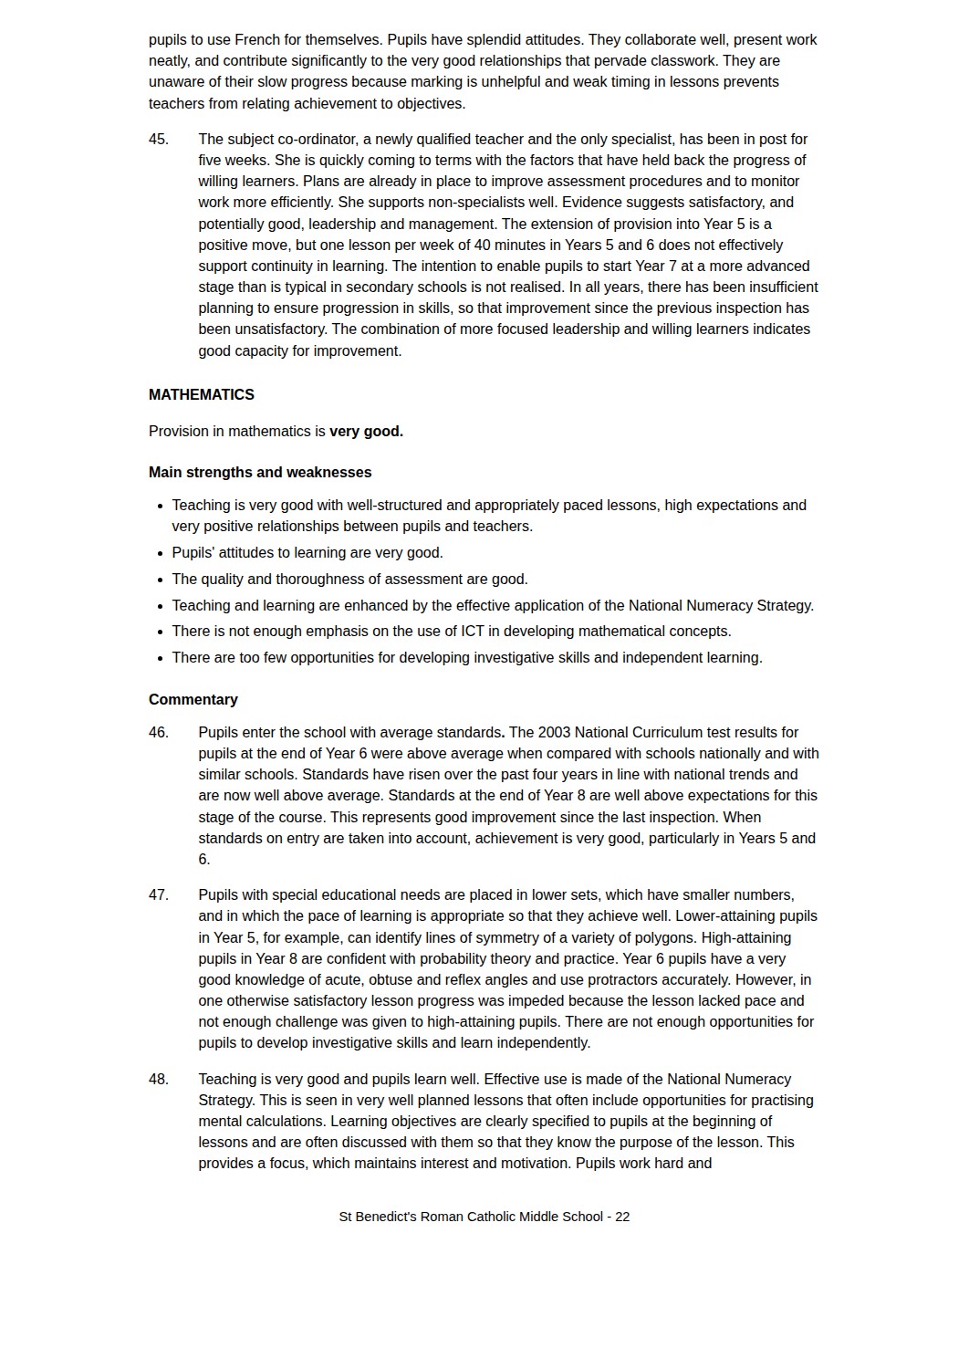pupils to use French for themselves. Pupils have splendid attitudes. They collaborate well, present work neatly, and contribute significantly to the very good relationships that pervade classwork. They are unaware of their slow progress because marking is unhelpful and weak timing in lessons prevents teachers from relating achievement to objectives.
45.
The subject co-ordinator, a newly qualified teacher and the only specialist, has been in post for five weeks. She is quickly coming to terms with the factors that have held back the progress of willing learners. Plans are already in place to improve assessment procedures and to monitor work more efficiently. She supports non-specialists well. Evidence suggests satisfactory, and potentially good, leadership and management. The extension of provision into Year 5 is a positive move, but one lesson per week of 40 minutes in Years 5 and 6 does not effectively support continuity in learning. The intention to enable pupils to start Year 7 at a more advanced stage than is typical in secondary schools is not realised. In all years, there has been insufficient planning to ensure progression in skills, so that improvement since the previous inspection has been unsatisfactory. The combination of more focused leadership and willing learners indicates good capacity for improvement.
Mathematics
Provision in mathematics is very good.
Main strengths and weaknesses
Teaching is very good with well-structured and appropriately paced lessons, high expectations and very positive relationships between pupils and teachers.
Pupils' attitudes to learning are very good.
The quality and thoroughness of assessment are good.
Teaching and learning are enhanced by the effective application of the National Numeracy Strategy.
There is not enough emphasis on the use of ICT in developing mathematical concepts.
There are too few opportunities for developing investigative skills and independent learning.
Commentary
46.
Pupils enter the school with average standards. The 2003 National Curriculum test results for pupils at the end of Year 6 were above average when compared with schools nationally and with similar schools. Standards have risen over the past four years in line with national trends and are now well above average. Standards at the end of Year 8 are well above expectations for this stage of the course. This represents good improvement since the last inspection. When standards on entry are taken into account, achievement is very good, particularly in Years 5 and 6.
47.
Pupils with special educational needs are placed in lower sets, which have smaller numbers, and in which the pace of learning is appropriate so that they achieve well. Lower-attaining pupils in Year 5, for example, can identify lines of symmetry of a variety of polygons. High-attaining pupils in Year 8 are confident with probability theory and practice. Year 6 pupils have a very good knowledge of acute, obtuse and reflex angles and use protractors accurately. However, in one otherwise satisfactory lesson progress was impeded because the lesson lacked pace and not enough challenge was given to high-attaining pupils. There are not enough opportunities for pupils to develop investigative skills and learn independently.
48.
Teaching is very good and pupils learn well. Effective use is made of the National Numeracy Strategy. This is seen in very well planned lessons that often include opportunities for practising mental calculations. Learning objectives are clearly specified to pupils at the beginning of lessons and are often discussed with them so that they know the purpose of the lesson. This provides a focus, which maintains interest and motivation. Pupils work hard and
St Benedict's Roman Catholic Middle School - 22